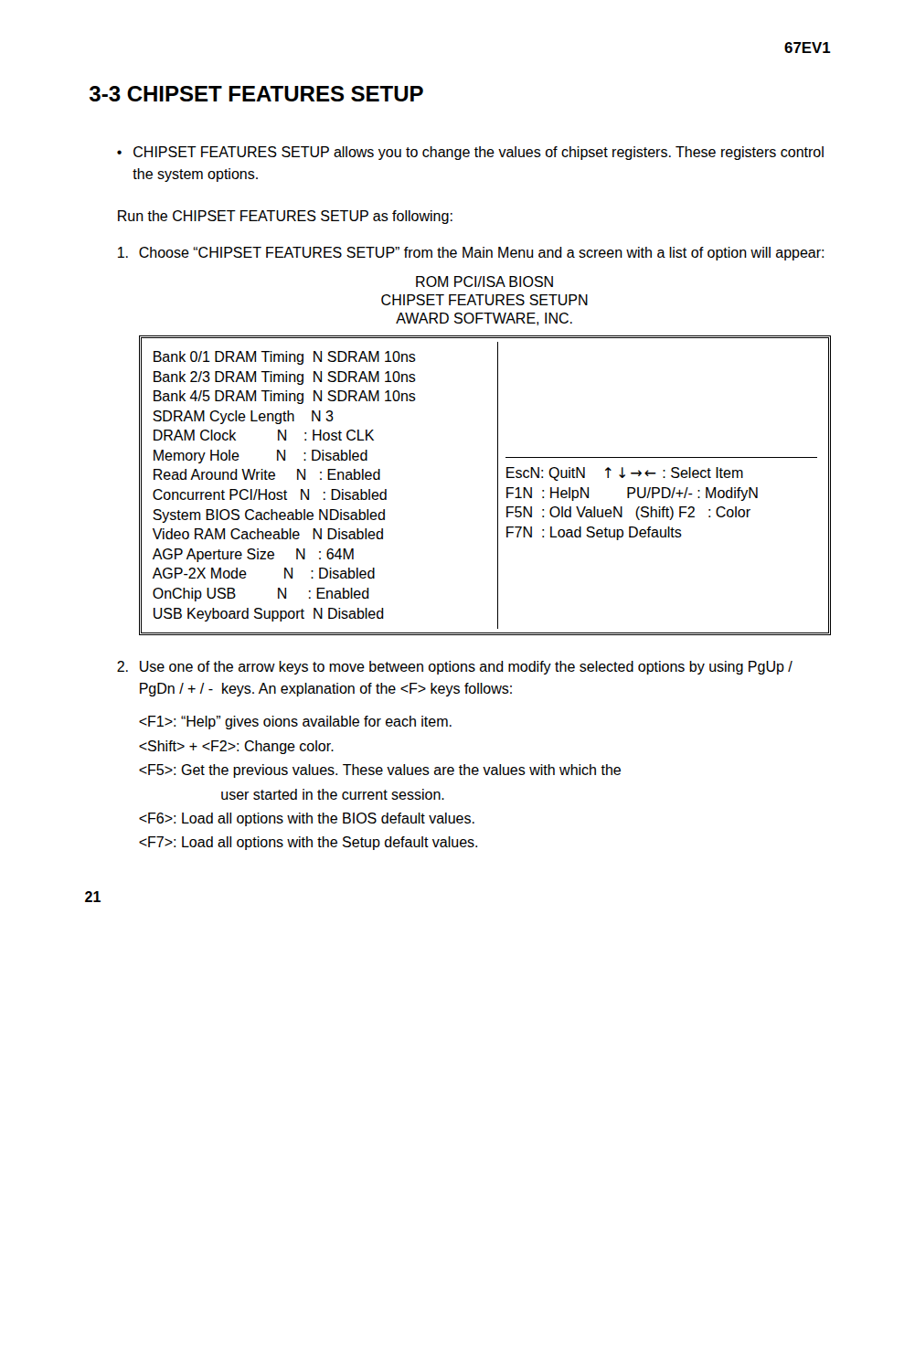67EV1
3-3 CHIPSET FEATURES SETUP
CHIPSET FEATURES SETUP allows you to change the values of chipset registers. These registers control the system options.
Run the CHIPSET FEATURES SETUP as following:
Choose “CHIPSET FEATURES SETUP” from the Main Menu and a screen with a list of option will appear:
ROM PCI/ISA BIOSN
CHIPSET FEATURES SETUPN
AWARD SOFTWARE, INC.
| Bank 0/1 DRAM Timing N SDRAM 10ns Bank 2/3 DRAM Timing N SDRAM 10ns Bank 4/5 DRAM Timing N SDRAM 10ns SDRAM Cycle Length N 3 DRAM Clock N : Host CLK Memory Hole N : Disabled Read Around Write N : Enabled Concurrent PCI/Host N : Disabled System BIOS Cacheable NDisabled Video RAM Cacheable N Disabled AGP Aperture Size N : 64M AGP-2X Mode N : Disabled OnChip USB N : Enabled USB Keyboard Support N Disabled | EscN: QuitN ↑↓→← : Select Item F1N : HelpN PU/PD/+/- : ModifyN F5N : Old ValueN (Shift) F2 : Color F7N : Load Setup Defaults |
Use one of the arrow keys to move between options and modify the selected options by using PgUp / PgDn / + / - keys. An explanation of the <F> keys follows:
<F1>: “Help” gives oions available for each item.
<Shift> + <F2>: Change color.
<F5>: Get the previous values. These values are the values with which the
user started in the current session.
<F6>: Load all options with the BIOS default values.
<F7>: Load all options with the Setup default values.
21